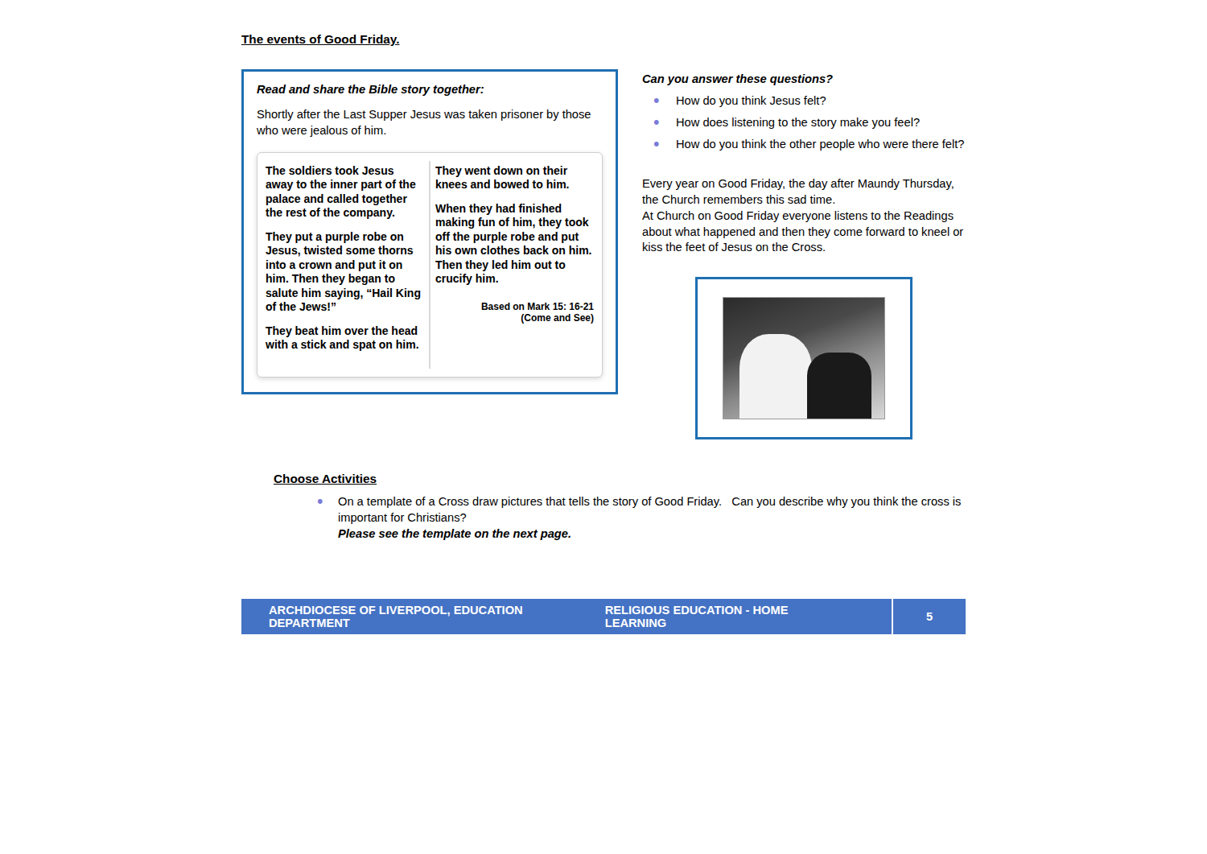The events of Good Friday.
Read and share the Bible story together:
Shortly after the Last Supper Jesus was taken prisoner by those who were jealous of him.
The soldiers took Jesus away to the inner part of the palace and called together the rest of the company.
They put a purple robe on Jesus, twisted some thorns into a crown and put it on him. Then they began to salute him saying, “Hail King of the Jews!”
They beat him over the head with a stick and spat on him.
They went down on their knees and bowed to him.
When they had finished making fun of him, they took off the purple robe and put his own clothes back on him. Then they led him out to crucify him.
Based on Mark 15: 16-21
(Come and See)
Can you answer these questions?
How do you think Jesus felt?
How does listening to the story make you feel?
How do you think the other people who were there felt?
Every year on Good Friday, the day after Maundy Thursday, the Church remembers this sad time.
At Church on Good Friday everyone listens to the Readings about what happened and then they come forward to kneel or kiss the feet of Jesus on the Cross.
Choose Activities
On a template of a Cross draw pictures that tells the story of Good Friday. Can you describe why you think the cross is important for Christians?
Please see the template on the next page.
ARCHDIOCESE OF LIVERPOOL, EDUCATION DEPARTMENT RELIGIOUS EDUCATION - HOME LEARNING
5